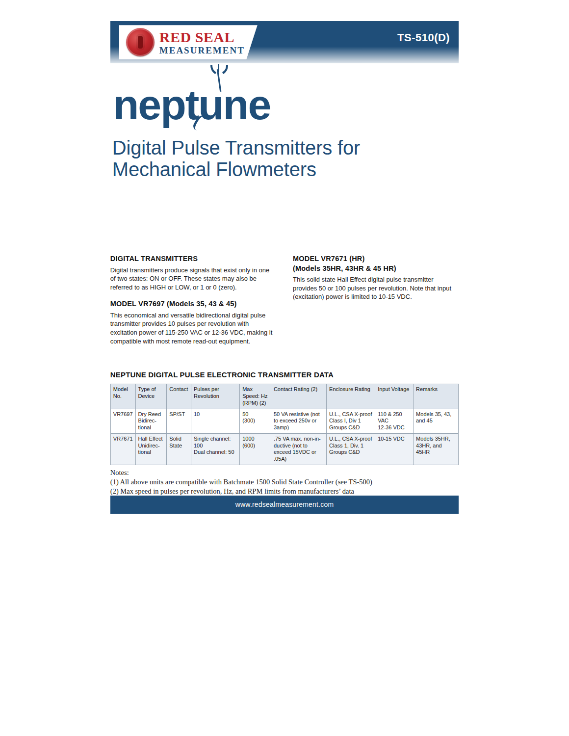RED SEAL MEASUREMENT
TS-510(D)
neptune
Digital Pulse Transmitters for
Mechanical Flowmeters
DIGITAL TRANSMITTERS
Digital transmitters produce signals that exist only in one of two states: ON or OFF. These states may also be referred to as HIGH or LOW, or 1 or 0 (zero).
MODEL VR7697 (Models 35, 43 & 45)
This economical and versatile bidirectional digital pulse transmitter provides 10 pulses per revolution with excitation power of 115-250 VAC or 12-36 VDC, making it compatible with most remote read-out equipment.
MODEL VR7671 (HR)
(Models 35HR, 43HR & 45 HR)
This solid state Hall Effect digital pulse transmitter provides 50 or 100 pulses per revolution. Note that input (excitation) power is limited to 10-15 VDC.
NEPTUNE DIGITAL PULSE ELECTRONIC TRANSMITTER DATA
| Model No. | Type of Device | Contact | Pulses per Revolution | Max Speed: Hz (RPM) (2) | Contact Rating (2) | Enclosure Rating | Input Voltage | Remarks |
| --- | --- | --- | --- | --- | --- | --- | --- | --- |
| VR7697 | Dry Reed Bidirec- tional | SP/ST | 10 | 50 (300) | 50 VA resistive (not to exceed 250v or 3amp) | U.L., CSA X-proof Class I, Div 1 Groups C&D | 110 & 250 VAC 12-36 VDC | Models 35, 43, and 45 |
| VR7671 | Hall Effect Unidirec- tional | Solid State | Single channel: 100 Dual channel: 50 | 1000 (600) | .75 VA max. non-in- ductive (not to exceed 15VDC or .05A) | U.L., CSA X-proof Class 1, Div. 1 Groups C&D | 10-15 VDC | Models 35HR, 43HR, and 45HR |
Notes:
(1) All above units are compatible with Batchmate 1500 Solid State Controller (see TS-500)
(2) Max speed in pulses per revolution, Hz, and RPM limits from manufacturers’ data
www.redsealmeasurement.com